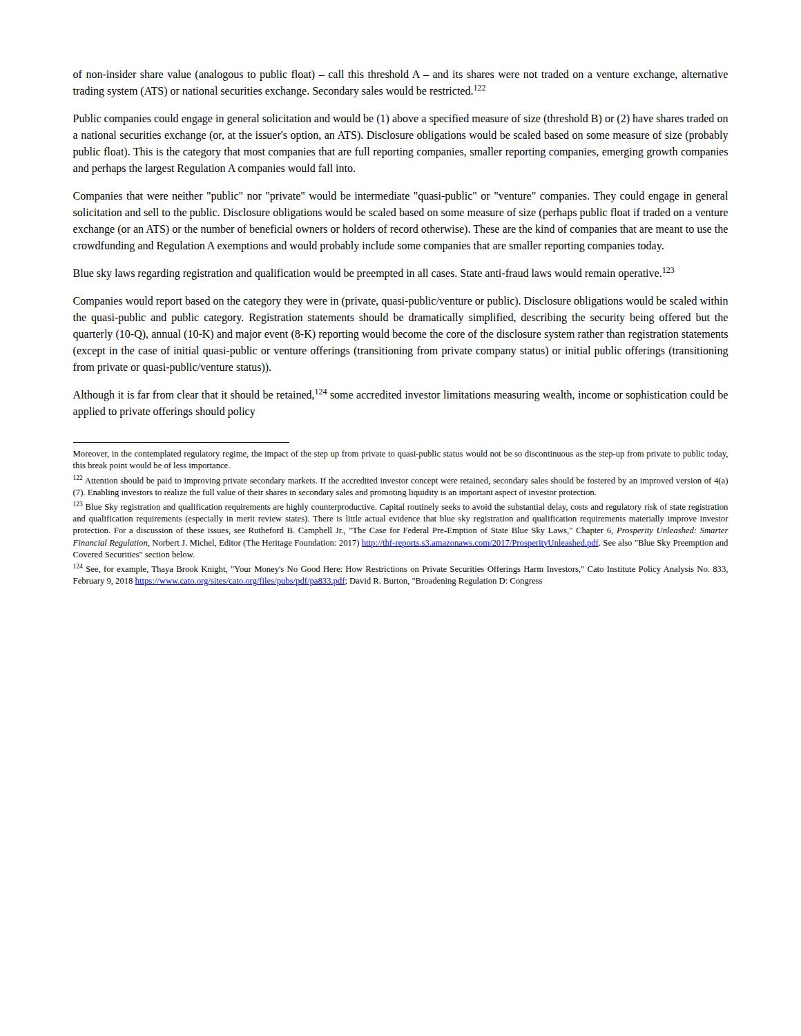of non-insider share value (analogous to public float) – call this threshold A – and its shares were not traded on a venture exchange, alternative trading system (ATS) or national securities exchange. Secondary sales would be restricted.122
Public companies could engage in general solicitation and would be (1) above a specified measure of size (threshold B) or (2) have shares traded on a national securities exchange (or, at the issuer's option, an ATS). Disclosure obligations would be scaled based on some measure of size (probably public float). This is the category that most companies that are full reporting companies, smaller reporting companies, emerging growth companies and perhaps the largest Regulation A companies would fall into.
Companies that were neither "public" nor "private" would be intermediate "quasi-public" or "venture" companies. They could engage in general solicitation and sell to the public. Disclosure obligations would be scaled based on some measure of size (perhaps public float if traded on a venture exchange (or an ATS) or the number of beneficial owners or holders of record otherwise). These are the kind of companies that are meant to use the crowdfunding and Regulation A exemptions and would probably include some companies that are smaller reporting companies today.
Blue sky laws regarding registration and qualification would be preempted in all cases. State anti-fraud laws would remain operative.123
Companies would report based on the category they were in (private, quasi-public/venture or public). Disclosure obligations would be scaled within the quasi-public and public category. Registration statements should be dramatically simplified, describing the security being offered but the quarterly (10-Q), annual (10-K) and major event (8-K) reporting would become the core of the disclosure system rather than registration statements (except in the case of initial quasi-public or venture offerings (transitioning from private company status) or initial public offerings (transitioning from private or quasi-public/venture status)).
Although it is far from clear that it should be retained,124 some accredited investor limitations measuring wealth, income or sophistication could be applied to private offerings should policy
Moreover, in the contemplated regulatory regime, the impact of the step up from private to quasi-public status would not be so discontinuous as the step-up from private to public today, this break point would be of less importance.
122 Attention should be paid to improving private secondary markets. If the accredited investor concept were retained, secondary sales should be fostered by an improved version of 4(a)(7). Enabling investors to realize the full value of their shares in secondary sales and promoting liquidity is an important aspect of investor protection.
123 Blue Sky registration and qualification requirements are highly counterproductive. Capital routinely seeks to avoid the substantial delay, costs and regulatory risk of state registration and qualification requirements (especially in merit review states). There is little actual evidence that blue sky registration and qualification requirements materially improve investor protection. For a discussion of these issues, see Rutheford B. Campbell Jr., "The Case for Federal Pre-Emption of State Blue Sky Laws," Chapter 6, Prosperity Unleashed: Smarter Financial Regulation, Norbert J. Michel, Editor (The Heritage Foundation: 2017) http://thf-reports.s3.amazonaws.com/2017/ProsperityUnleashed.pdf. See also "Blue Sky Preemption and Covered Securities" section below.
124 See, for example, Thaya Brook Knight, "Your Money's No Good Here: How Restrictions on Private Securities Offerings Harm Investors," Cato Institute Policy Analysis No. 833, February 9, 2018 https://www.cato.org/sites/cato.org/files/pubs/pdf/pa833.pdf; David R. Burton, "Broadening Regulation D: Congress